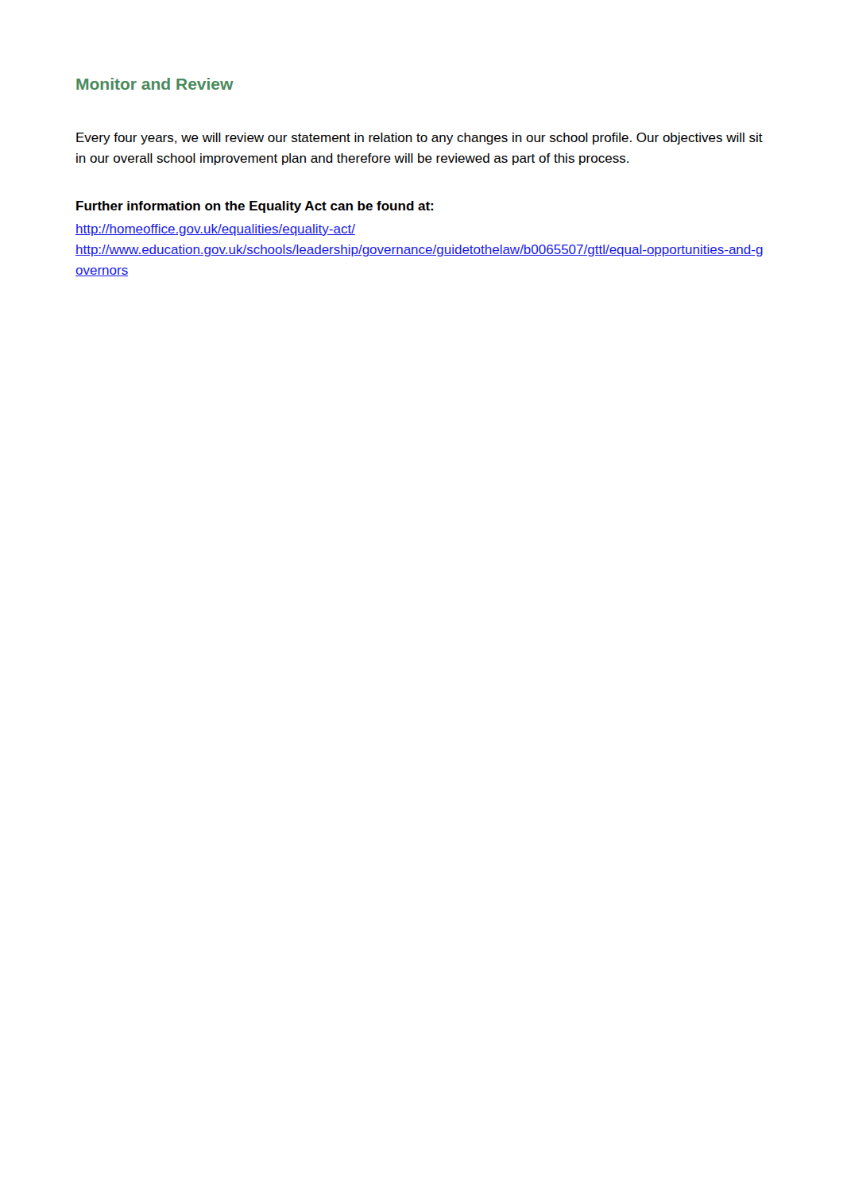Monitor and Review
Every four years, we will review our statement in relation to any changes in our school profile. Our objectives will sit in our overall school improvement plan and therefore will be reviewed as part of this process.
Further information on the Equality Act can be found at:
http://homeoffice.gov.uk/equalities/equality-act/
http://www.education.gov.uk/schools/leadership/governance/guidetothelaw/b0065507/gttl/equal-opportunities-and-governors